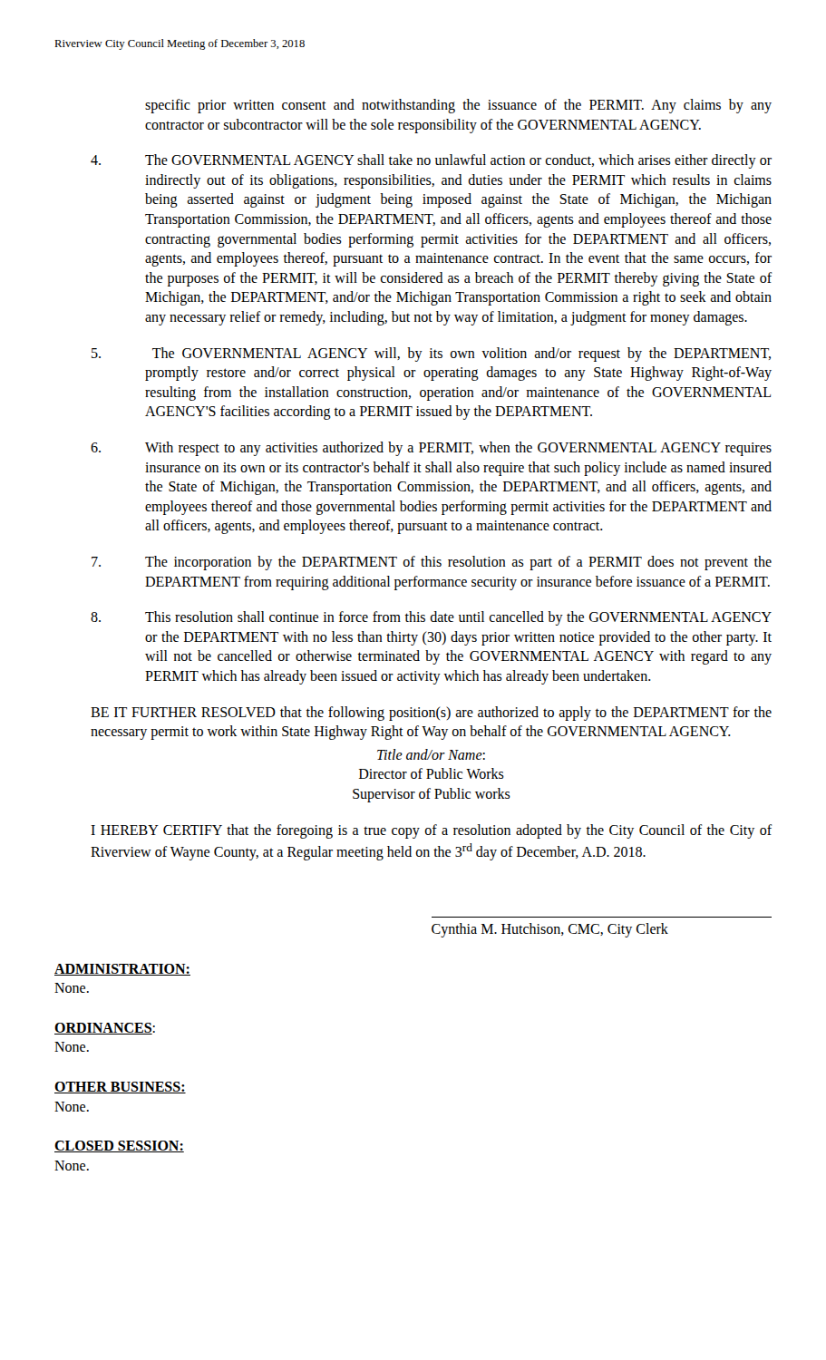Riverview City Council Meeting of December 3, 2018
specific prior written consent and notwithstanding the issuance of the PERMIT. Any claims by any contractor or subcontractor will be the sole responsibility of the GOVERNMENTAL AGENCY.
4. The GOVERNMENTAL AGENCY shall take no unlawful action or conduct, which arises either directly or indirectly out of its obligations, responsibilities, and duties under the PERMIT which results in claims being asserted against or judgment being imposed against the State of Michigan, the Michigan Transportation Commission, the DEPARTMENT, and all officers, agents and employees thereof and those contracting governmental bodies performing permit activities for the DEPARTMENT and all officers, agents, and employees thereof, pursuant to a maintenance contract. In the event that the same occurs, for the purposes of the PERMIT, it will be considered as a breach of the PERMIT thereby giving the State of Michigan, the DEPARTMENT, and/or the Michigan Transportation Commission a right to seek and obtain any necessary relief or remedy, including, but not by way of limitation, a judgment for money damages.
5. The GOVERNMENTAL AGENCY will, by its own volition and/or request by the DEPARTMENT, promptly restore and/or correct physical or operating damages to any State Highway Right-of-Way resulting from the installation construction, operation and/or maintenance of the GOVERNMENTAL AGENCY'S facilities according to a PERMIT issued by the DEPARTMENT.
6. With respect to any activities authorized by a PERMIT, when the GOVERNMENTAL AGENCY requires insurance on its own or its contractor's behalf it shall also require that such policy include as named insured the State of Michigan, the Transportation Commission, the DEPARTMENT, and all officers, agents, and employees thereof and those governmental bodies performing permit activities for the DEPARTMENT and all officers, agents, and employees thereof, pursuant to a maintenance contract.
7. The incorporation by the DEPARTMENT of this resolution as part of a PERMIT does not prevent the DEPARTMENT from requiring additional performance security or insurance before issuance of a PERMIT.
8. This resolution shall continue in force from this date until cancelled by the GOVERNMENTAL AGENCY or the DEPARTMENT with no less than thirty (30) days prior written notice provided to the other party. It will not be cancelled or otherwise terminated by the GOVERNMENTAL AGENCY with regard to any PERMIT which has already been issued or activity which has already been undertaken.
BE IT FURTHER RESOLVED that the following position(s) are authorized to apply to the DEPARTMENT for the necessary permit to work within State Highway Right of Way on behalf of the GOVERNMENTAL AGENCY.
Title and/or Name:
Director of Public Works
Supervisor of Public works
I HEREBY CERTIFY that the foregoing is a true copy of a resolution adopted by the City Council of the City of Riverview of Wayne County, at a Regular meeting held on the 3rd day of December, A.D. 2018.
Cynthia M. Hutchison, CMC, City Clerk
ADMINISTRATION:
None.
ORDINANCES
:
None.
OTHER BUSINESS:
None.
CLOSED SESSION:
None.